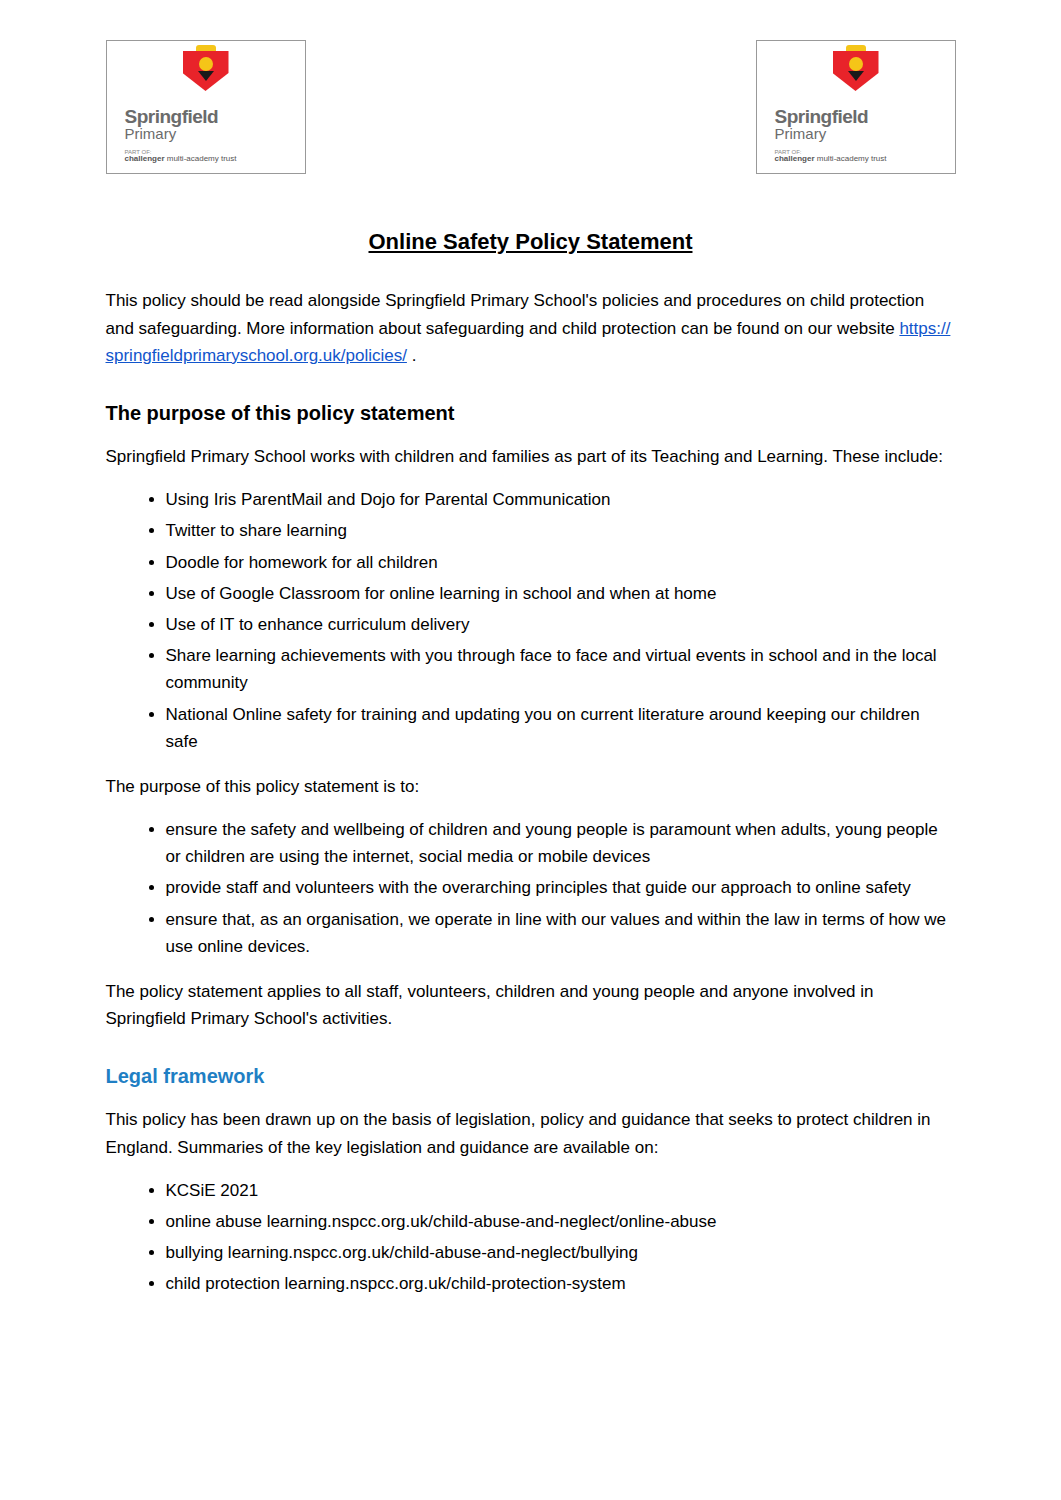Springfield
Primary
PART OF:
challenger multi-academy trust
Springfield
Primary
PART OF:
challenger multi-academy trust
Online Safety Policy Statement
This policy should be read alongside Springfield Primary School's policies and procedures on child protection and safeguarding. More information about safeguarding and child protection can be found on our website https://springfieldprimaryschool.org.uk/policies/ .
The purpose of this policy statement
Springfield Primary School works with children and families as part of its Teaching and Learning. These include:
Using Iris ParentMail and Dojo for Parental Communication
Twitter to share learning
Doodle for homework for all children
Use of Google Classroom for online learning in school and when at home
Use of IT to enhance curriculum delivery
Share learning achievements with you through face to face and virtual events in school and in the local community
National Online safety for training and updating you on current literature around keeping our children safe
The purpose of this policy statement is to:
ensure the safety and wellbeing of children and young people is paramount when adults, young people or children are using the internet, social media or mobile devices
provide staff and volunteers with the overarching principles that guide our approach to online safety
ensure that, as an organisation, we operate in line with our values and within the law in terms of how we use online devices.
The policy statement applies to all staff, volunteers, children and young people and anyone involved in Springfield Primary School's activities.
Legal framework
This policy has been drawn up on the basis of legislation, policy and guidance that seeks to protect children in England. Summaries of the key legislation and guidance are available on:
KCSiE 2021
online abuse learning.nspcc.org.uk/child-abuse-and-neglect/online-abuse
bullying learning.nspcc.org.uk/child-abuse-and-neglect/bullying
child protection learning.nspcc.org.uk/child-protection-system